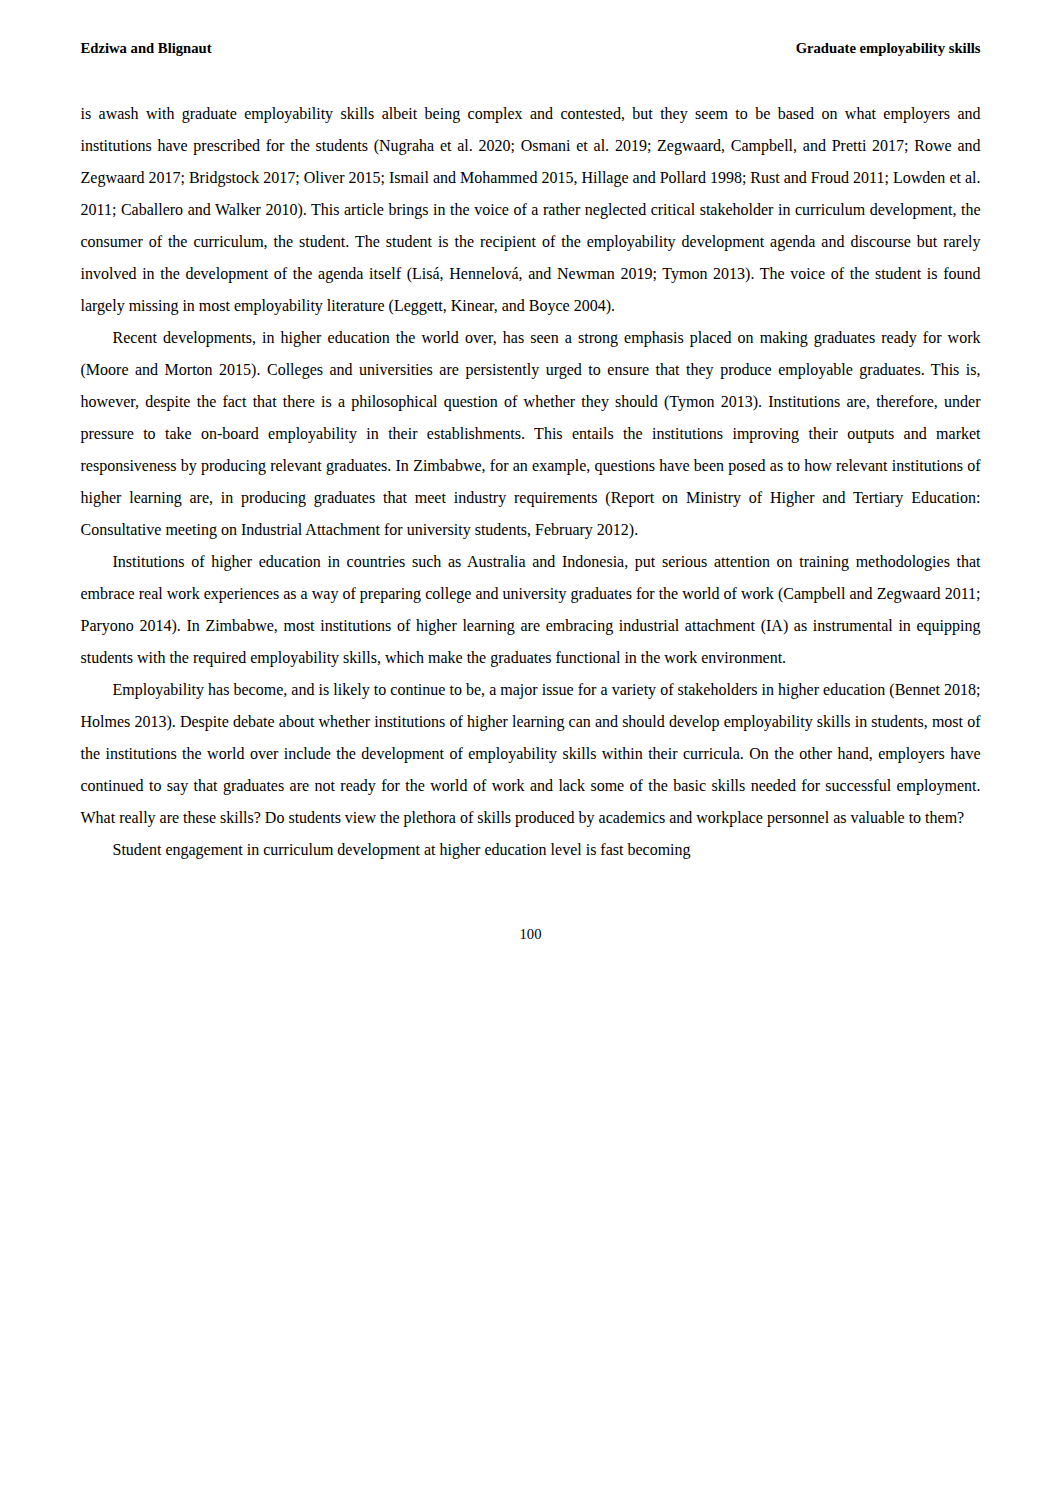Edziwa and Blignaut Graduate employability skills
is awash with graduate employability skills albeit being complex and contested, but they seem to be based on what employers and institutions have prescribed for the students (Nugraha et al. 2020; Osmani et al. 2019; Zegwaard, Campbell, and Pretti 2017; Rowe and Zegwaard 2017; Bridgstock 2017; Oliver 2015; Ismail and Mohammed 2015, Hillage and Pollard 1998; Rust and Froud 2011; Lowden et al. 2011; Caballero and Walker 2010). This article brings in the voice of a rather neglected critical stakeholder in curriculum development, the consumer of the curriculum, the student. The student is the recipient of the employability development agenda and discourse but rarely involved in the development of the agenda itself (Lisá, Hennelová, and Newman 2019; Tymon 2013). The voice of the student is found largely missing in most employability literature (Leggett, Kinear, and Boyce 2004).
Recent developments, in higher education the world over, has seen a strong emphasis placed on making graduates ready for work (Moore and Morton 2015). Colleges and universities are persistently urged to ensure that they produce employable graduates. This is, however, despite the fact that there is a philosophical question of whether they should (Tymon 2013). Institutions are, therefore, under pressure to take on-board employability in their establishments. This entails the institutions improving their outputs and market responsiveness by producing relevant graduates. In Zimbabwe, for an example, questions have been posed as to how relevant institutions of higher learning are, in producing graduates that meet industry requirements (Report on Ministry of Higher and Tertiary Education: Consultative meeting on Industrial Attachment for university students, February 2012).
Institutions of higher education in countries such as Australia and Indonesia, put serious attention on training methodologies that embrace real work experiences as a way of preparing college and university graduates for the world of work (Campbell and Zegwaard 2011; Paryono 2014). In Zimbabwe, most institutions of higher learning are embracing industrial attachment (IA) as instrumental in equipping students with the required employability skills, which make the graduates functional in the work environment.
Employability has become, and is likely to continue to be, a major issue for a variety of stakeholders in higher education (Bennet 2018; Holmes 2013). Despite debate about whether institutions of higher learning can and should develop employability skills in students, most of the institutions the world over include the development of employability skills within their curricula. On the other hand, employers have continued to say that graduates are not ready for the world of work and lack some of the basic skills needed for successful employment. What really are these skills? Do students view the plethora of skills produced by academics and workplace personnel as valuable to them?
Student engagement in curriculum development at higher education level is fast becoming
100